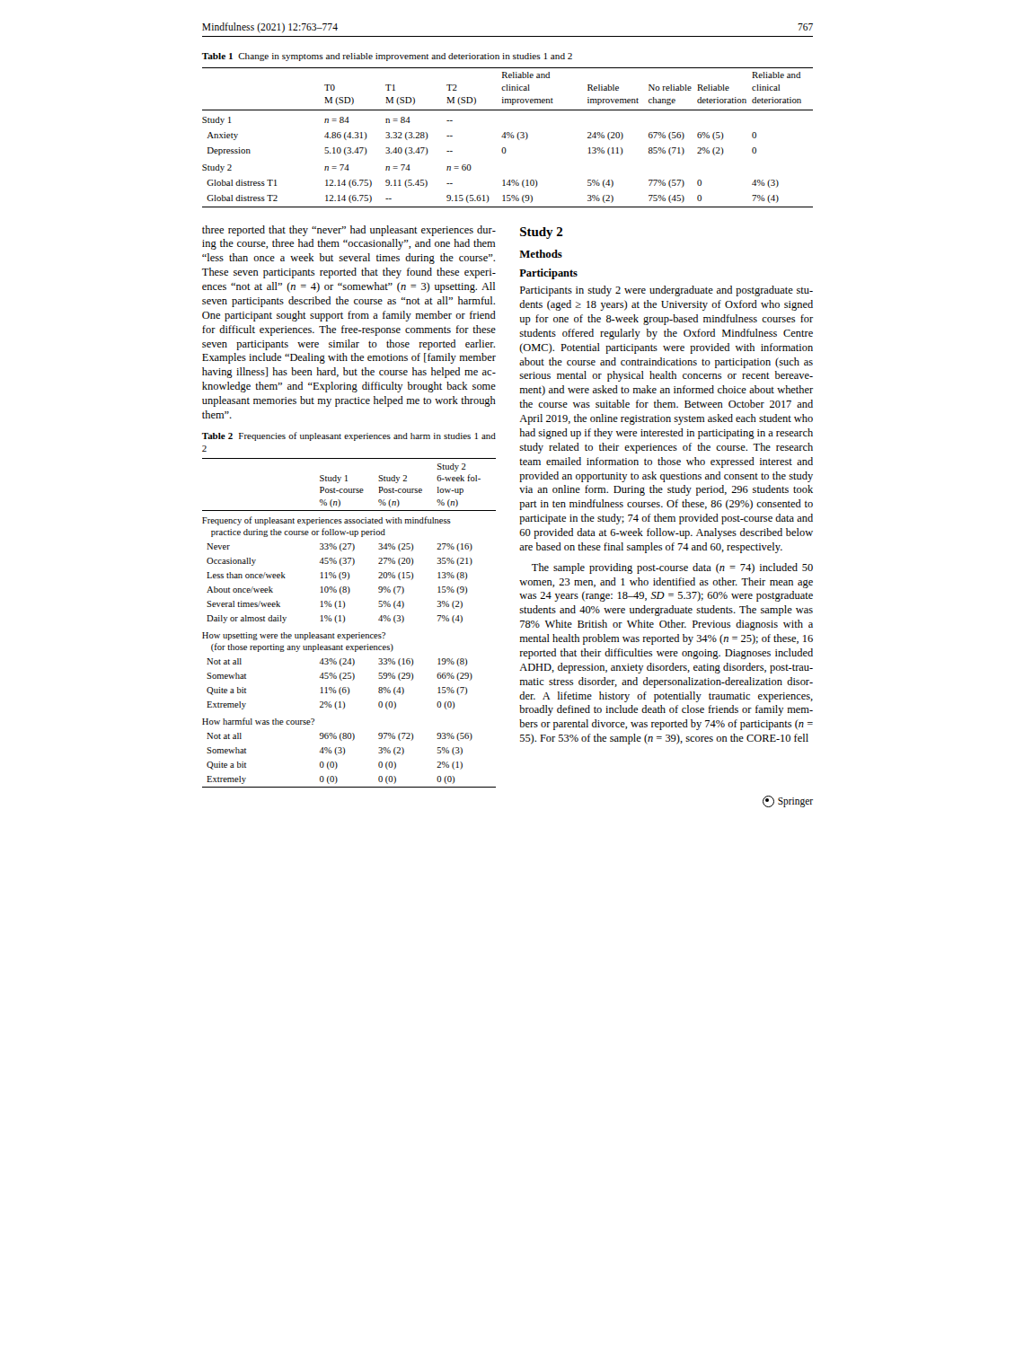Mindfulness (2021) 12:763–774
767
Table 1 Change in symptoms and reliable improvement and deterioration in studies 1 and 2
| | T0 M (SD) | T1 M (SD) | T2 M (SD) | Reliable and clinical improvement | Reliable improvement | No reliable change | Reliable deterioration | Reliable and clinical deterioration |
| --- | --- | --- | --- | --- | --- | --- | --- | --- |
| Study 1 | n = 84 | n = 84 | -- | | | | | |
| Anxiety | 4.86 (4.31) | 3.32 (3.28) | -- | 4% (3) | 24% (20) | 67% (56) | 6% (5) | 0 |
| Depression | 5.10 (3.47) | 3.40 (3.47) | -- | 0 | 13% (11) | 85% (71) | 2% (2) | 0 |
| Study 2 | n = 74 | n = 74 | n = 60 | | | | | |
| Global distress T1 | 12.14 (6.75) | 9.11 (5.45) | -- | 14% (10) | 5% (4) | 77% (57) | 0 | 4% (3) |
| Global distress T2 | 12.14 (6.75) | -- | 9.15 (5.61) | 15% (9) | 3% (2) | 75% (45) | 0 | 7% (4) |
three reported that they “never” had unpleasant experiences during the course, three had them “occasionally”, and one had them “less than once a week but several times during the course”. These seven participants reported that they found these experiences “not at all” (n = 4) or “somewhat” (n = 3) upsetting. All seven participants described the course as “not at all” harmful. One participant sought support from a family member or friend for difficult experiences. The free-response comments for these seven participants were similar to those reported earlier. Examples include “Dealing with the emotions of [family member having illness] has been hard, but the course has helped me acknowledge them” and “Exploring difficulty brought back some unpleasant memories but my practice helped me to work through them”.
Table 2 Frequencies of unpleasant experiences and harm in studies 1 and 2
| | Study 1 Post-course % ( n ) | Study 2 Post-course % ( n ) | Study 2 6-week follow-up % ( n ) |
| --- | --- | --- | --- |
| Frequency of unpleasant experiences associated with mindfulness practice during the course or follow-up period |
| Never | 33% (27) | 34% (25) | 27% (16) |
| Occasionally | 45% (37) | 27% (20) | 35% (21) |
| Less than once/week | 11% (9) | 20% (15) | 13% (8) |
| About once/week | 10% (8) | 9% (7) | 15% (9) |
| Several times/week | 1% (1) | 5% (4) | 3% (2) |
| Daily or almost daily | 1% (1) | 4% (3) | 7% (4) |
| How upsetting were the unpleasant experiences? (for those reporting any unpleasant experiences) |
| Not at all | 43% (24) | 33% (16) | 19% (8) |
| Somewhat | 45% (25) | 59% (29) | 66% (29) |
| Quite a bit | 11% (6) | 8% (4) | 15% (7) |
| Extremely | 2% (1) | 0 (0) | 0 (0) |
| How harmful was the course? |
| Not at all | 96% (80) | 97% (72) | 93% (56) |
| Somewhat | 4% (3) | 3% (2) | 5% (3) |
| Quite a bit | 0 (0) | 0 (0) | 2% (1) |
| Extremely | 0 (0) | 0 (0) | 0 (0) |
Study 2
Methods
Participants
Participants in study 2 were undergraduate and postgraduate students (aged ≥ 18 years) at the University of Oxford who signed up for one of the 8-week group-based mindfulness courses for students offered regularly by the Oxford Mindfulness Centre (OMC). Potential participants were provided with information about the course and contraindications to participation (such as serious mental or physical health concerns or recent bereavement) and were asked to make an informed choice about whether the course was suitable for them. Between October 2017 and April 2019, the online registration system asked each student who had signed up if they were interested in participating in a research study related to their experiences of the course. The research team emailed information to those who expressed interest and provided an opportunity to ask questions and consent to the study via an online form. During the study period, 296 students took part in ten mindfulness courses. Of these, 86 (29%) consented to participate in the study; 74 of them provided post-course data and 60 provided data at 6-week follow-up. Analyses described below are based on these final samples of 74 and 60, respectively.
The sample providing post-course data (n = 74) included 50 women, 23 men, and 1 who identified as other. Their mean age was 24 years (range: 18–49, SD = 5.37); 60% were postgraduate students and 40% were undergraduate students. The sample was 78% White British or White Other. Previous diagnosis with a mental health problem was reported by 34% (n = 25); of these, 16 reported that their difficulties were ongoing. Diagnoses included ADHD, depression, anxiety disorders, eating disorders, post-traumatic stress disorder, and depersonalization-derealization disorder. A lifetime history of potentially traumatic experiences, broadly defined to include death of close friends or family members or parental divorce, was reported by 74% of participants (n = 55). For 53% of the sample (n = 39), scores on the CORE-10 fell
Springer